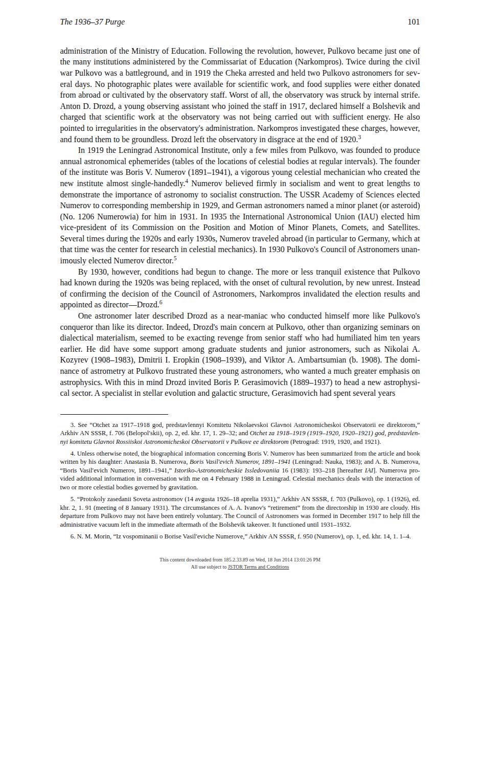The 1936–37 Purge 101
administration of the Ministry of Education. Following the revolution, however, Pulkovo became just one of the many institutions administered by the Commissariat of Education (Narkompros). Twice during the civil war Pulkovo was a battleground, and in 1919 the Cheka arrested and held two Pulkovo astronomers for several days. No photographic plates were available for scientific work, and food supplies were either donated from abroad or cultivated by the observatory staff. Worst of all, the observatory was struck by internal strife. Anton D. Drozd, a young observing assistant who joined the staff in 1917, declared himself a Bolshevik and charged that scientific work at the observatory was not being carried out with sufficient energy. He also pointed to irregularities in the observatory's administration. Narkompros investigated these charges, however, and found them to be groundless. Drozd left the observatory in disgrace at the end of 1920.3
In 1919 the Leningrad Astronomical Institute, only a few miles from Pulkovo, was founded to produce annual astronomical ephemerides (tables of the locations of celestial bodies at regular intervals). The founder of the institute was Boris V. Numerov (1891–1941), a vigorous young celestial mechanician who created the new institute almost single-handedly.4 Numerov believed firmly in socialism and went to great lengths to demonstrate the importance of astronomy to socialist construction. The USSR Academy of Sciences elected Numerov to corresponding membership in 1929, and German astronomers named a minor planet (or asteroid) (No. 1206 Numerowia) for him in 1931. In 1935 the International Astronomical Union (IAU) elected him vice-president of its Commission on the Position and Motion of Minor Planets, Comets, and Satellites. Several times during the 1920s and early 1930s, Numerov traveled abroad (in particular to Germany, which at that time was the center for research in celestial mechanics). In 1930 Pulkovo's Council of Astronomers unanimously elected Numerov director.5
By 1930, however, conditions had begun to change. The more or less tranquil existence that Pulkovo had known during the 1920s was being replaced, with the onset of cultural revolution, by new unrest. Instead of confirming the decision of the Council of Astronomers, Narkompros invalidated the election results and appointed as director—Drozd.6
One astronomer later described Drozd as a near-maniac who conducted himself more like Pulkovo's conqueror than like its director. Indeed, Drozd's main concern at Pulkovo, other than organizing seminars on dialectical materialism, seemed to be exacting revenge from senior staff who had humiliated him ten years earlier. He did have some support among graduate students and junior astronomers, such as Nikolai A. Kozyrev (1908–1983), Dmitrii I. Eropkin (1908–1939), and Viktor A. Ambartsumian (b. 1908). The dominance of astrometry at Pulkovo frustrated these young astronomers, who wanted a much greater emphasis on astrophysics. With this in mind Drozd invited Boris P. Gerasimovich (1889–1937) to head a new astrophysical sector. A specialist in stellar evolution and galactic structure, Gerasimovich had spent several years
3. See “Otchet za 1917–1918 god, predstavlennyi Komitetu Nikolaevskoi Glavnoi Astronomicheskoi Observatorii ee direktorom,” Arkhiv AN SSSR, f. 706 (Belopol′skii), op. 2, ed. khr. 17, 1. 29–32; and Otchet za 1918–1919 (1919–1920, 1920–1921) god, predstavlennyi komitetu Glavnoi Rossiiskoi Astronomicheskoi Observatorii v Pulkove ee direktorom (Petrograd: 1919, 1920, and 1921).
4. Unless otherwise noted, the biographical information concerning Boris V. Numerov has been summarized from the article and book written by his daughter: Anastasia B. Numerova, Boris Vasil′evich Numerov, 1891–1941 (Leningrad: Nauka, 1983); and A. B. Numerova, “Boris Vasil′evich Numerov, 1891–1941,” Istoriko-Astronomicheskie Issledovaniia 16 (1983): 193–218 [hereafter IAI]. Numerova provided additional information in conversation with me on 4 February 1988 in Leningrad. Celestial mechanics deals with the interaction of two or more celestial bodies governed by gravitation.
5. “Protokoly zasedanii Soveta astronomov (14 avgusta 1926–18 aprelia 1931),” Arkhiv AN SSSR, f. 703 (Pulkovo), op. 1 (1926), ed. khr. 2, 1. 91 (meeting of 8 January 1931). The circumstances of A. A. Ivanov's “retirement” from the directorship in 1930 are cloudy. His departure from Pulkovo may not have been entirely voluntary. The Council of Astronomers was formed in December 1917 to help fill the administrative vacuum left in the immediate aftermath of the Bolshevik takeover. It functioned until 1931–1932.
6. N. M. Morin, “Iz vospominanii o Borise Vasil′eviche Numerove,” Arkhiv AN SSSR, f. 950 (Numerov), op. 1, ed. khr. 14, 1. 1–4.
This content downloaded from 185.2.33.89 on Wed, 18 Jun 2014 13:01:26 PM
All use subject to JSTOR Terms and Conditions